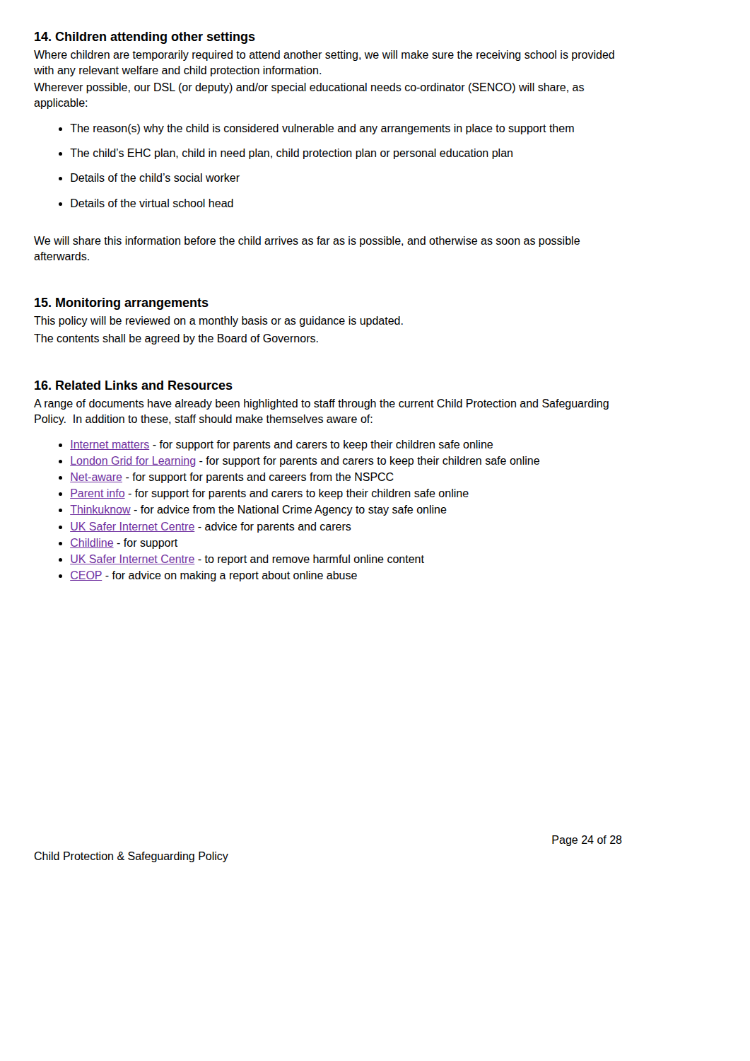14. Children attending other settings
Where children are temporarily required to attend another setting, we will make sure the receiving school is provided with any relevant welfare and child protection information.
Wherever possible, our DSL (or deputy) and/or special educational needs co-ordinator (SENCO) will share, as applicable:
The reason(s) why the child is considered vulnerable and any arrangements in place to support them
The child’s EHC plan, child in need plan, child protection plan or personal education plan
Details of the child’s social worker
Details of the virtual school head
We will share this information before the child arrives as far as is possible, and otherwise as soon as possible afterwards.
15. Monitoring arrangements
This policy will be reviewed on a monthly basis or as guidance is updated.
The contents shall be agreed by the Board of Governors.
16. Related Links and Resources
A range of documents have already been highlighted to staff through the current Child Protection and Safeguarding Policy. In addition to these, staff should make themselves aware of:
Internet matters - for support for parents and carers to keep their children safe online
London Grid for Learning - for support for parents and carers to keep their children safe online
Net-aware - for support for parents and careers from the NSPCC
Parent info - for support for parents and carers to keep their children safe online
Thinkuknow - for advice from the National Crime Agency to stay safe online
UK Safer Internet Centre - advice for parents and carers
Childline - for support
UK Safer Internet Centre - to report and remove harmful online content
CEOP - for advice on making a report about online abuse
Page 24 of 28
Child Protection & Safeguarding Policy